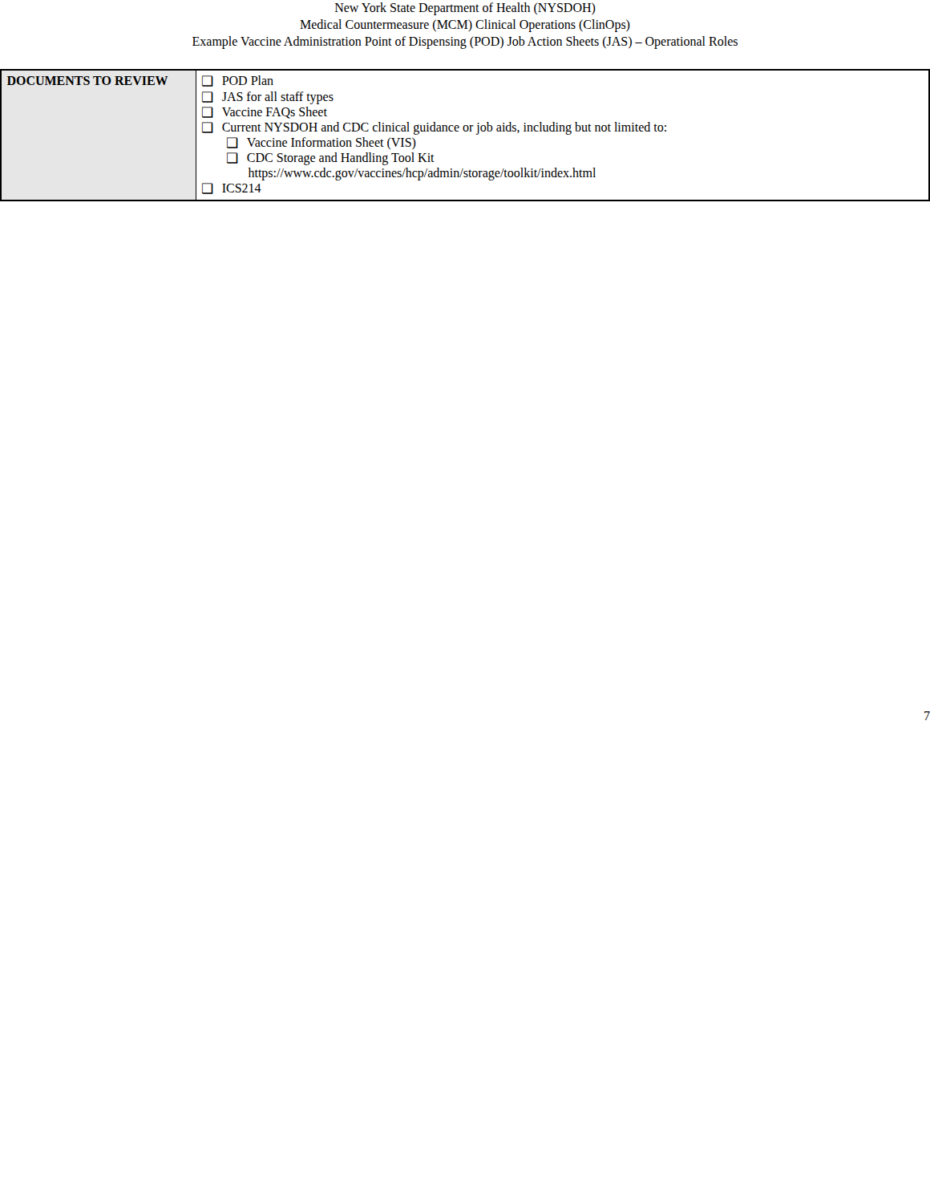New York State Department of Health (NYSDOH)
Medical Countermeasure (MCM) Clinical Operations (ClinOps)
Example Vaccine Administration Point of Dispensing (POD) Job Action Sheets (JAS) – Operational Roles
| Documents to Review | POD Plan JAS for all staff types Vaccine FAQs Sheet Current NYSDOH and CDC clinical guidance or job aids, including but not limited to: Vaccine Information Sheet (VIS) CDC Storage and Handling Tool Kit https://www.cdc.gov/vaccines/hcp/admin/storage/toolkit/index.html ICS214 |
7